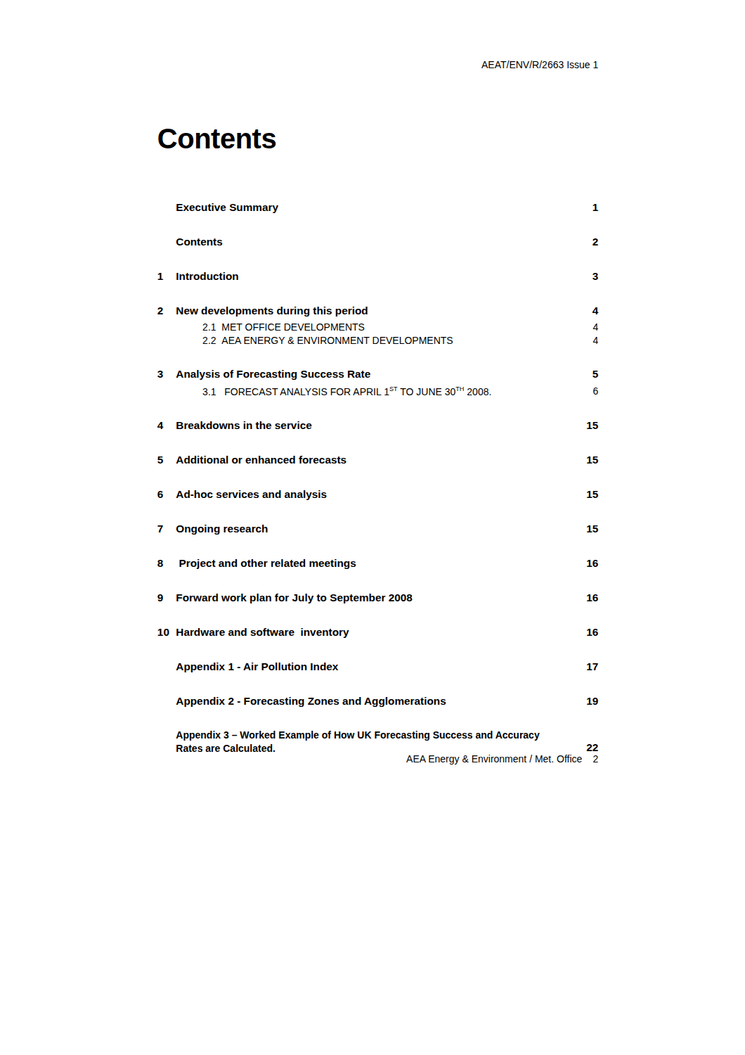AEAT/ENV/R/2663 Issue 1
Contents
| | Executive Summary | 1 |
| | Contents | 2 |
| 1 | Introduction | 3 |
| 2 | New developments during this period | 4 |
| | 2.1 MET OFFICE DEVELOPMENTS | 4 |
| | 2.2 AEA ENERGY & ENVIRONMENT DEVELOPMENTS | 4 |
| 3 | Analysis of Forecasting Success Rate | 5 |
| | 3.1 FORECAST ANALYSIS FOR APRIL 1 ST TO JUNE 30 TH 2008. | 6 |
| 4 | Breakdowns in the service | 15 |
| 5 | Additional or enhanced forecasts | 15 |
| 6 | Ad-hoc services and analysis | 15 |
| 7 | Ongoing research | 15 |
| 8 | Project and other related meetings | 16 |
| 9 | Forward work plan for July to September 2008 | 16 |
| 10 | Hardware and software inventory | 16 |
| | Appendix 1 - Air Pollution Index | 17 |
| | Appendix 2 - Forecasting Zones and Agglomerations | 19 |
| | Appendix 3 – Worked Example of How UK Forecasting Success and Accuracy Rates are Calculated. | 22 |
AEA Energy & Environment / Met. Office2